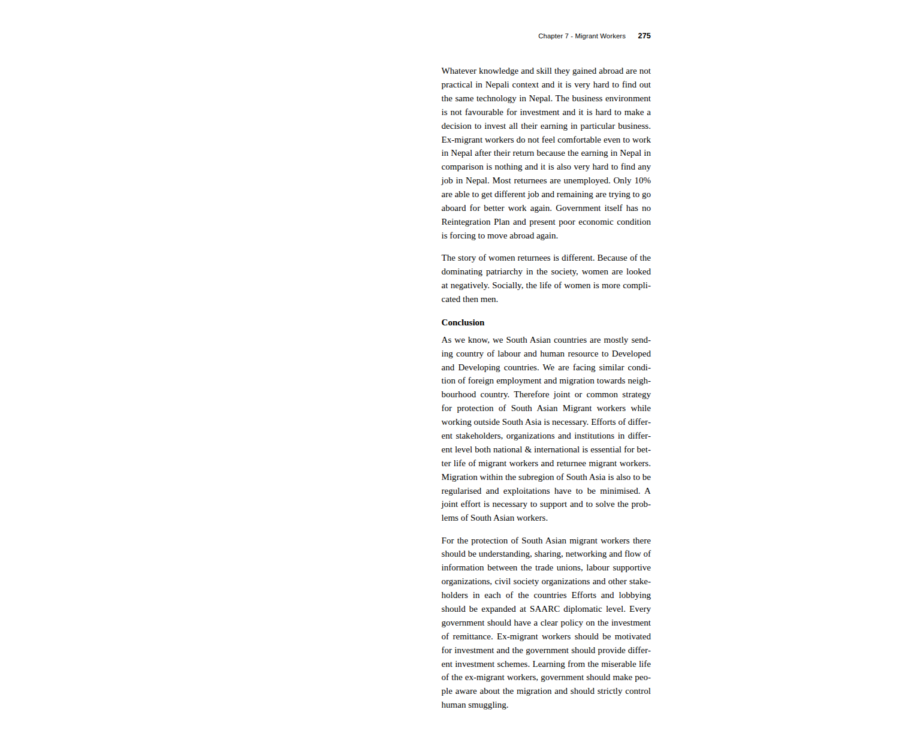Chapter 7 - Migrant Workers 275
Whatever knowledge and skill they gained abroad are not practical in Nepali context and it is very hard to find out the same technology in Nepal. The business environment is not favourable for investment and it is hard to make a decision to invest all their earning in particular business. Ex-migrant workers do not feel comfortable even to work in Nepal after their return because the earning in Nepal in comparison is nothing and it is also very hard to find any job in Nepal. Most returnees are unemployed. Only 10% are able to get different job and remaining are trying to go aboard for better work again. Government itself has no Reintegration Plan and present poor economic condition is forcing to move abroad again.
The story of women returnees is different. Because of the dominating patriarchy in the society, women are looked at negatively. Socially, the life of women is more complicated then men.
Conclusion
As we know, we South Asian countries are mostly sending country of labour and human resource to Developed and Developing countries. We are facing similar condition of foreign employment and migration towards neighbourhood country. Therefore joint or common strategy for protection of South Asian Migrant workers while working outside South Asia is necessary. Efforts of different stakeholders, organizations and institutions in different level both national & international is essential for better life of migrant workers and returnee migrant workers. Migration within the subregion of South Asia is also to be regularised and exploitations have to be minimised. A joint effort is necessary to support and to solve the problems of South Asian workers.
For the protection of South Asian migrant workers there should be understanding, sharing, networking and flow of information between the trade unions, labour supportive organizations, civil society organizations and other stakeholders in each of the countries Efforts and lobbying should be expanded at SAARC diplomatic level. Every government should have a clear policy on the investment of remittance. Ex-migrant workers should be motivated for investment and the government should provide different investment schemes. Learning from the miserable life of the ex-migrant workers, government should make people aware about the migration and should strictly control human smuggling.